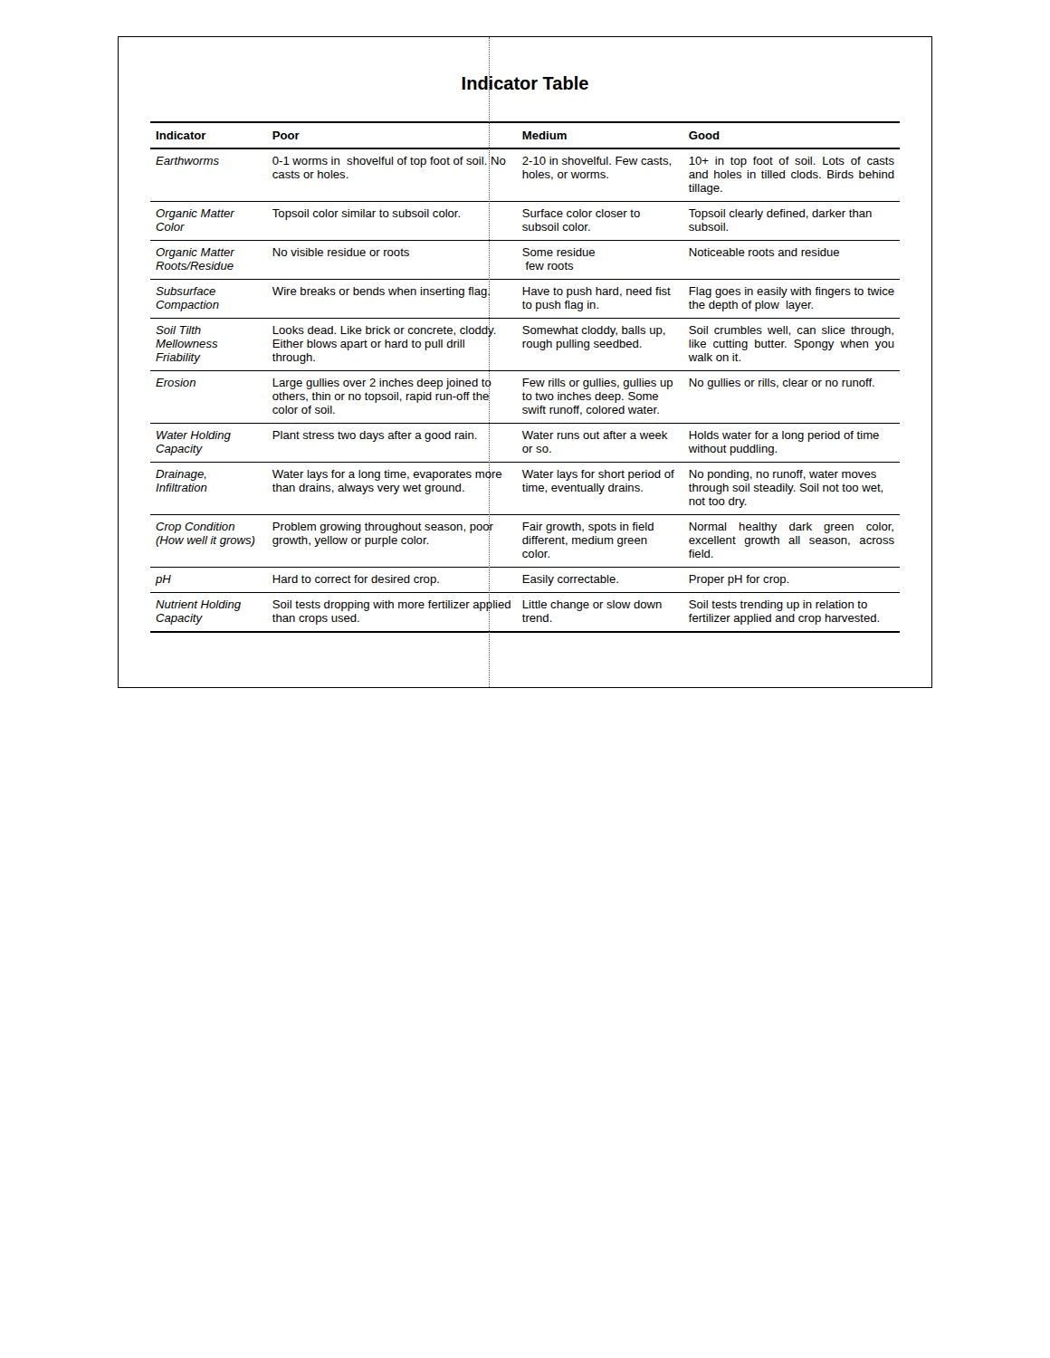Indicator Table
| Indicator | Poor | Medium | Good |
| --- | --- | --- | --- |
| Earthworms | 0-1 worms in shovelful of top foot of soil. No casts or holes. | 2-10 in shovelful. Few casts, holes, or worms. | 10+ in top foot of soil. Lots of casts and holes in tilled clods. Birds behind tillage. |
| Organic Matter Color | Topsoil color similar to subsoil color. | Surface color closer to subsoil color. | Topsoil clearly defined, darker than subsoil. |
| Organic Matter Roots/Residue | No visible residue or roots | Some residue few roots | Noticeable roots and residue |
| Subsurface Compaction | Wire breaks or bends when inserting flag. | Have to push hard, need fist to push flag in. | Flag goes in easily with fingers to twice the depth of plow layer. |
| Soil Tilth Mellowness Friability | Looks dead. Like brick or concrete, cloddy. Either blows apart or hard to pull drill through. | Somewhat cloddy, balls up, rough pulling seedbed. | Soil crumbles well, can slice through, like cutting butter. Spongy when you walk on it. |
| Erosion | Large gullies over 2 inches deep joined to others, thin or no topsoil, rapid run-off the color of soil. | Few rills or gullies, gullies up to two inches deep. Some swift runoff, colored water. | No gullies or rills, clear or no runoff. |
| Water Holding Capacity | Plant stress two days after a good rain. | Water runs out after a week or so. | Holds water for a long period of time without puddling. |
| Drainage, Infiltration | Water lays for a long time, evaporates more than drains, always very wet ground. | Water lays for short period of time, eventually drains. | No ponding, no runoff, water moves through soil steadily. Soil not too wet, not too dry. |
| Crop Condition (How well it grows) | Problem growing throughout season, poor growth, yellow or purple color. | Fair growth, spots in field different, medium green color. | Normal healthy dark green color, excellent growth all season, across field. |
| pH | Hard to correct for desired crop. | Easily correctable. | Proper pH for crop. |
| Nutrient Holding Capacity | Soil tests dropping with more fertilizer applied than crops used. | Little change or slow down trend. | Soil tests trending up in relation to fertilizer applied and crop harvested. |